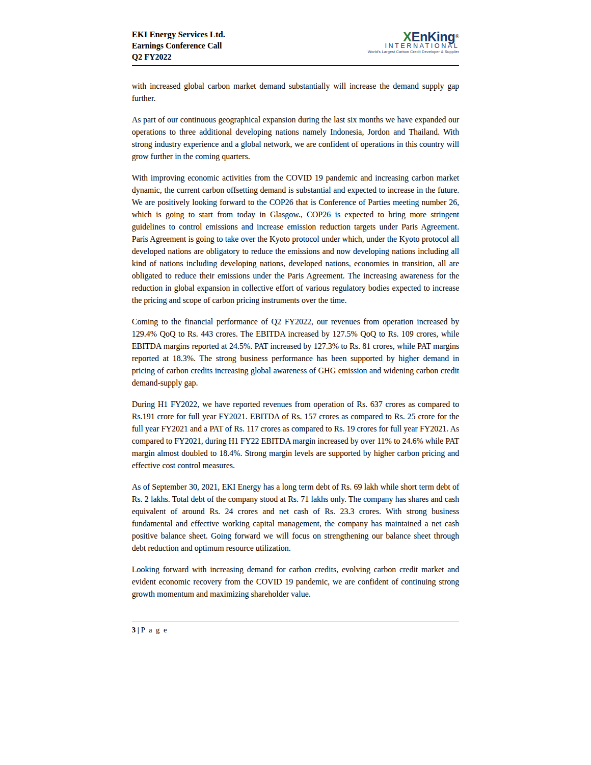EKI Energy Services Ltd.
Earnings Conference Call
Q2 FY2022
XEnKing® INTERNATIONAL World's Largest Carbon Credit Developer & Supplier
with increased global carbon market demand substantially will increase the demand supply gap further.
As part of our continuous geographical expansion during the last six months we have expanded our operations to three additional developing nations namely Indonesia, Jordon and Thailand. With strong industry experience and a global network, we are confident of operations in this country will grow further in the coming quarters.
With improving economic activities from the COVID 19 pandemic and increasing carbon market dynamic, the current carbon offsetting demand is substantial and expected to increase in the future. We are positively looking forward to the COP26 that is Conference of Parties meeting number 26, which is going to start from today in Glasgow., COP26 is expected to bring more stringent guidelines to control emissions and increase emission reduction targets under Paris Agreement. Paris Agreement is going to take over the Kyoto protocol under which, under the Kyoto protocol all developed nations are obligatory to reduce the emissions and now developing nations including all kind of nations including developing nations, developed nations, economies in transition, all are obligated to reduce their emissions under the Paris Agreement. The increasing awareness for the reduction in global expansion in collective effort of various regulatory bodies expected to increase the pricing and scope of carbon pricing instruments over the time.
Coming to the financial performance of Q2 FY2022, our revenues from operation increased by 129.4% QoQ to Rs. 443 crores. The EBITDA increased by 127.5% QoQ to Rs. 109 crores, while EBITDA margins reported at 24.5%. PAT increased by 127.3% to Rs. 81 crores, while PAT margins reported at 18.3%. The strong business performance has been supported by higher demand in pricing of carbon credits increasing global awareness of GHG emission and widening carbon credit demand-supply gap.
During H1 FY2022, we have reported revenues from operation of Rs. 637 crores as compared to Rs.191 crore for full year FY2021. EBITDA of Rs. 157 crores as compared to Rs. 25 crore for the full year FY2021 and a PAT of Rs. 117 crores as compared to Rs. 19 crores for full year FY2021. As compared to FY2021, during H1 FY22 EBITDA margin increased by over 11% to 24.6% while PAT margin almost doubled to 18.4%. Strong margin levels are supported by higher carbon pricing and effective cost control measures.
As of September 30, 2021, EKI Energy has a long term debt of Rs. 69 lakh while short term debt of Rs. 2 lakhs. Total debt of the company stood at Rs. 71 lakhs only. The company has shares and cash equivalent of around Rs. 24 crores and net cash of Rs. 23.3 crores. With strong business fundamental and effective working capital management, the company has maintained a net cash positive balance sheet. Going forward we will focus on strengthening our balance sheet through debt reduction and optimum resource utilization.
Looking forward with increasing demand for carbon credits, evolving carbon credit market and evident economic recovery from the COVID 19 pandemic, we are confident of continuing strong growth momentum and maximizing shareholder value.
3 | P a g e